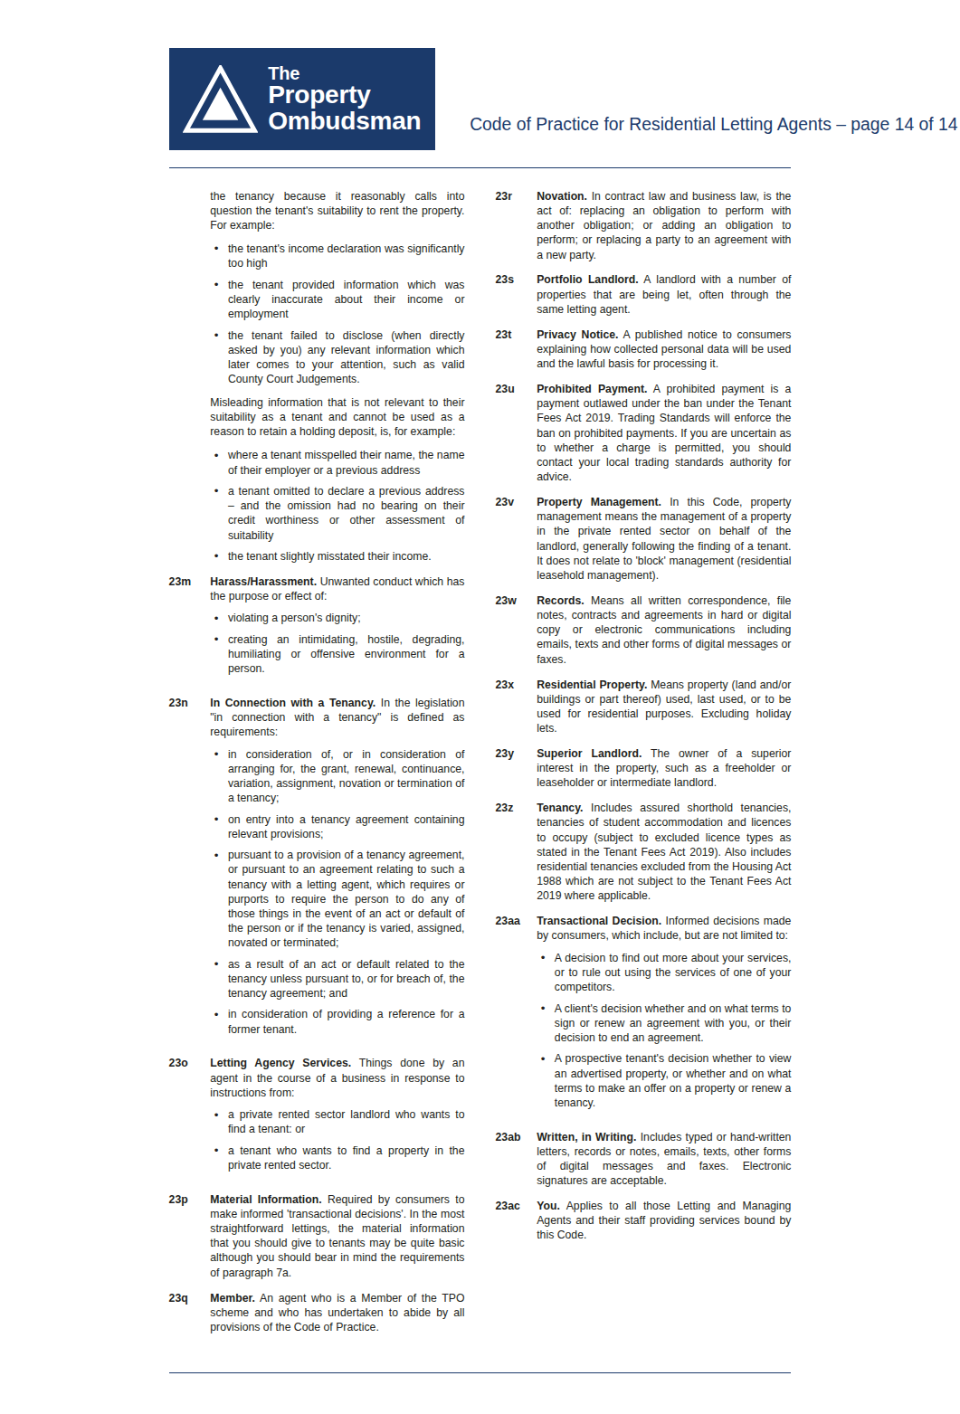The Property Ombudsman
Code of Practice for Residential Letting Agents – page 14 of 14
the tenancy because it reasonably calls into question the tenant's suitability to rent the property. For example:
the tenant's income declaration was significantly too high
the tenant provided information which was clearly inaccurate about their income or employment
the tenant failed to disclose (when directly asked by you) any relevant information which later comes to your attention, such as valid County Court Judgements.
Misleading information that is not relevant to their suitability as a tenant and cannot be used as a reason to retain a holding deposit, is, for example:
where a tenant misspelled their name, the name of their employer or a previous address
a tenant omitted to declare a previous address – and the omission had no bearing on their credit worthiness or other assessment of suitability
the tenant slightly misstated their income.
23m
Harass/Harassment. Unwanted conduct which has the purpose or effect of:
violating a person's dignity;
creating an intimidating, hostile, degrading, humiliating or offensive environment for a person.
23n
In Connection with a Tenancy. In the legislation "in connection with a tenancy" is defined as requirements:
in consideration of, or in consideration of arranging for, the grant, renewal, continuance, variation, assignment, novation or termination of a tenancy;
on entry into a tenancy agreement containing relevant provisions;
pursuant to a provision of a tenancy agreement, or pursuant to an agreement relating to such a tenancy with a letting agent, which requires or purports to require the person to do any of those things in the event of an act or default of the person or if the tenancy is varied, assigned, novated or terminated;
as a result of an act or default related to the tenancy unless pursuant to, or for breach of, the tenancy agreement; and
in consideration of providing a reference for a former tenant.
23o
Letting Agency Services. Things done by an agent in the course of a business in response to instructions from:
a private rented sector landlord who wants to find a tenant: or
a tenant who wants to find a property in the private rented sector.
23p
Material Information. Required by consumers to make informed 'transactional decisions'. In the most straightforward lettings, the material information that you should give to tenants may be quite basic although you should bear in mind the requirements of paragraph 7a.
23q
Member. An agent who is a Member of the TPO scheme and who has undertaken to abide by all provisions of the Code of Practice.
23r
Novation. In contract law and business law, is the act of: replacing an obligation to perform with another obligation; or adding an obligation to perform; or replacing a party to an agreement with a new party.
23s
Portfolio Landlord. A landlord with a number of properties that are being let, often through the same letting agent.
23t
Privacy Notice. A published notice to consumers explaining how collected personal data will be used and the lawful basis for processing it.
23u
Prohibited Payment. A prohibited payment is a payment outlawed under the ban under the Tenant Fees Act 2019. Trading Standards will enforce the ban on prohibited payments. If you are uncertain as to whether a charge is permitted, you should contact your local trading standards authority for advice.
23v
Property Management. In this Code, property management means the management of a property in the private rented sector on behalf of the landlord, generally following the finding of a tenant. It does not relate to 'block' management (residential leasehold management).
23w
Records. Means all written correspondence, file notes, contracts and agreements in hard or digital copy or electronic communications including emails, texts and other forms of digital messages or faxes.
23x
Residential Property. Means property (land and/or buildings or part thereof) used, last used, or to be used for residential purposes. Excluding holiday lets.
23y
Superior Landlord. The owner of a superior interest in the property, such as a freeholder or leaseholder or intermediate landlord.
23z
Tenancy. Includes assured shorthold tenancies, tenancies of student accommodation and licences to occupy (subject to excluded licence types as stated in the Tenant Fees Act 2019). Also includes residential tenancies excluded from the Housing Act 1988 which are not subject to the Tenant Fees Act 2019 where applicable.
23aa
Transactional Decision. Informed decisions made by consumers, which include, but are not limited to:
A decision to find out more about your services, or to rule out using the services of one of your competitors.
A client's decision whether and on what terms to sign or renew an agreement with you, or their decision to end an agreement.
A prospective tenant's decision whether to view an advertised property, or whether and on what terms to make an offer on a property or renew a tenancy.
23ab
Written, in Writing. Includes typed or hand-written letters, records or notes, emails, texts, other forms of digital messages and faxes. Electronic signatures are acceptable.
23ac
You. Applies to all those Letting and Managing Agents and their staff providing services bound by this Code.